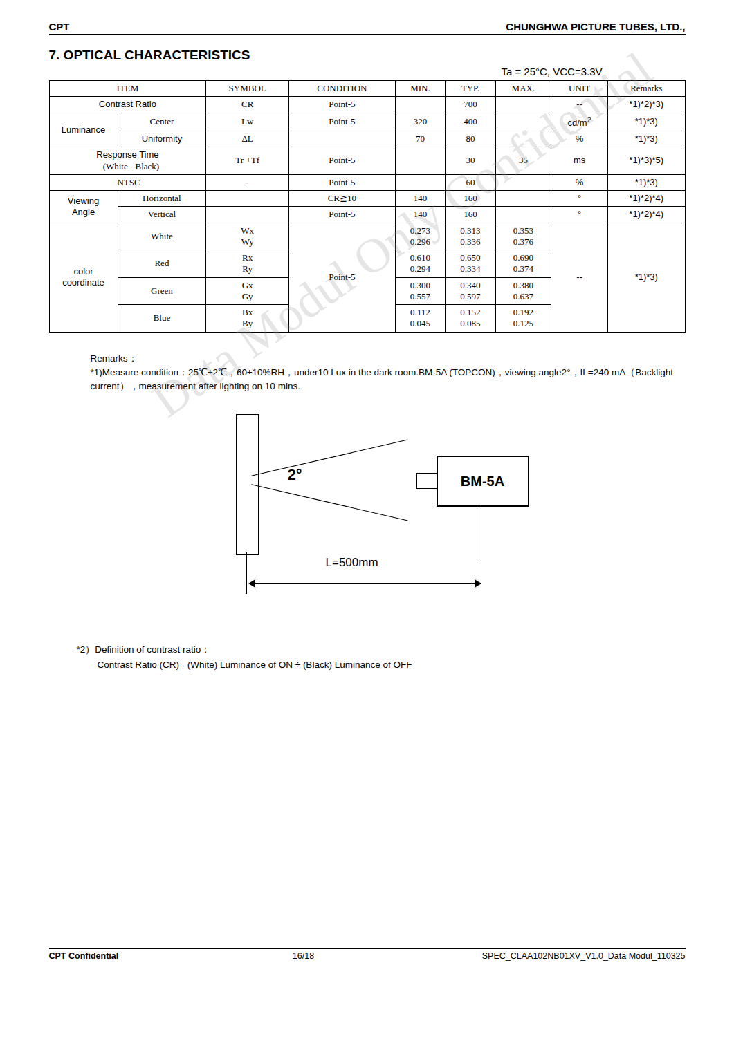CPT
CHUNGHWA PICTURE TUBES, LTD.,
7. OPTICAL CHARACTERISTICS
Ta = 25°C, VCC=3.3V
| ITEM | SYMBOL | CONDITION | MIN. | TYP. | MAX. | UNIT | Remarks |
| --- | --- | --- | --- | --- | --- | --- | --- |
| Contrast Ratio | CR | Point-5 | | 700 | | -- | *1)*2)*3) |
| Luminance | Center | Lw | Point-5 | 320 | 400 | | cd/m 2 | *1)*3) |
| Uniformity | ΔL | | 70 | 80 | | % | *1)*3) |
| Response Time (White - Black) | Tr +Tf | Point-5 | | 30 | 35 | ms | *1)*3)*5) |
| NTSC | - | Point-5 | | 60 | | % | *1)*3) |
| Viewing Angle | Horizontal | | CR≧10 | 140 | 160 | | ° | *1)*2)*4) |
| Vertical | | Point-5 | 140 | 160 | | ° | *1)*2)*4) |
| color coordinate | White | Wx Wy | Point-5 | 0.273 0.296 | 0.313 0.336 | 0.353 0.376 | -- | *1)*3) |
| Red | Rx Ry | 0.610 0.294 | 0.650 0.334 | 0.690 0.374 |
| Green | Gx Gy | 0.300 0.557 | 0.340 0.597 | 0.380 0.637 |
| Blue | Bx By | 0.112 0.045 | 0.152 0.085 | 0.192 0.125 |
Remarks：
*1)Measure condition：25℃±2℃，60±10%RH，under10 Lux in the dark room.BM-5A (TOPCON)，viewing angle2°，IL=240 mA（Backlight current），measurement after lighting on 10 mins.
2°
BM-5A
L=500mm
*2）Definition of contrast ratio：
Contrast Ratio (CR)= (White) Luminance of ON ÷ (Black) Luminance of OFF
Data Modul Only Confidential
CPT Confidential
16/18
SPEC_CLAA102NB01XV_V1.0_Data Modul_110325